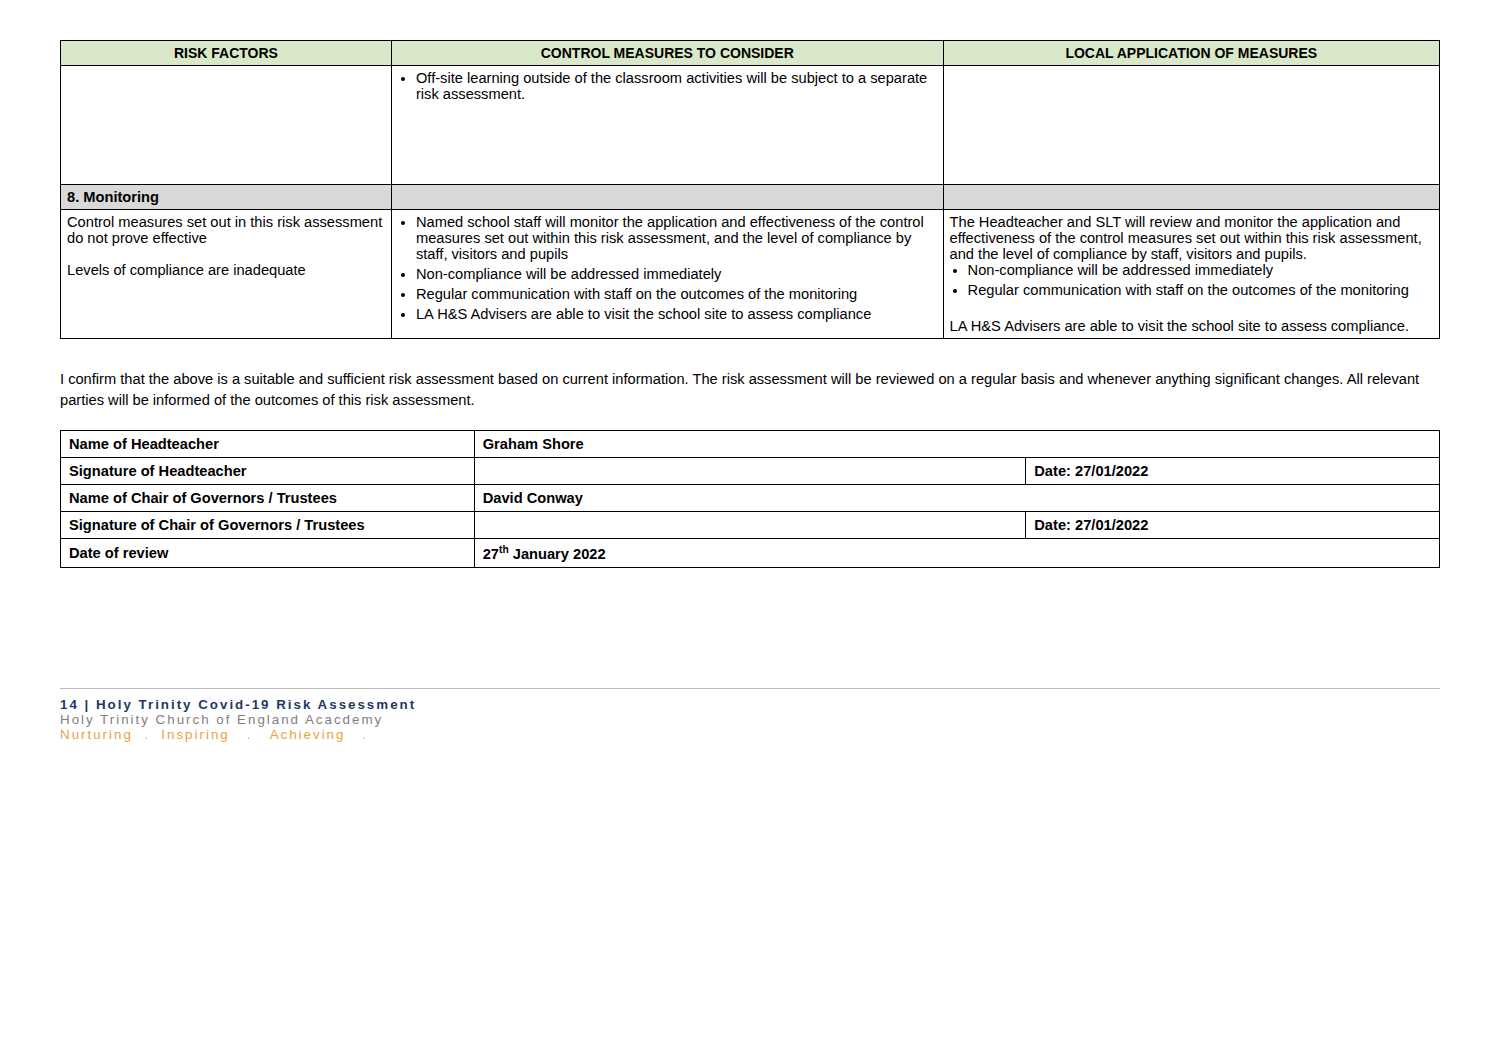| RISK FACTORS | CONTROL MEASURES TO CONSIDER | LOCAL APPLICATION OF MEASURES |
| --- | --- | --- |
| | Off-site learning outside of the classroom activities will be subject to a separate risk assessment. | |
| 8. Monitoring | | |
| Control measures set out in this risk assessment do not prove effective Levels of compliance are inadequate | Named school staff will monitor the application and effectiveness of the control measures set out within this risk assessment, and the level of compliance by staff, visitors and pupils Non-compliance will be addressed immediately Regular communication with staff on the outcomes of the monitoring LA H&S Advisers are able to visit the school site to assess compliance | The Headteacher and SLT will review and monitor the application and effectiveness of the control measures set out within this risk assessment, and the level of compliance by staff, visitors and pupils. Non-compliance will be addressed immediately Regular communication with staff on the outcomes of the monitoring LA H&S Advisers are able to visit the school site to assess compliance. |
I confirm that the above is a suitable and sufficient risk assessment based on current information. The risk assessment will be reviewed on a regular basis and whenever anything significant changes. All relevant parties will be informed of the outcomes of this risk assessment.
| Name of Headteacher | Graham Shore |
| Signature of Headteacher | | Date: 27/01/2022 |
| Name of Chair of Governors / Trustees | David Conway |
| Signature of Chair of Governors / Trustees | | Date: 27/01/2022 |
| Date of review | 27 th January 2022 |
14 | Holy Trinity Covid-19 Risk Assessment
Holy Trinity Church of England Acacdemy
Nurturing . Inspiring . Achieving .